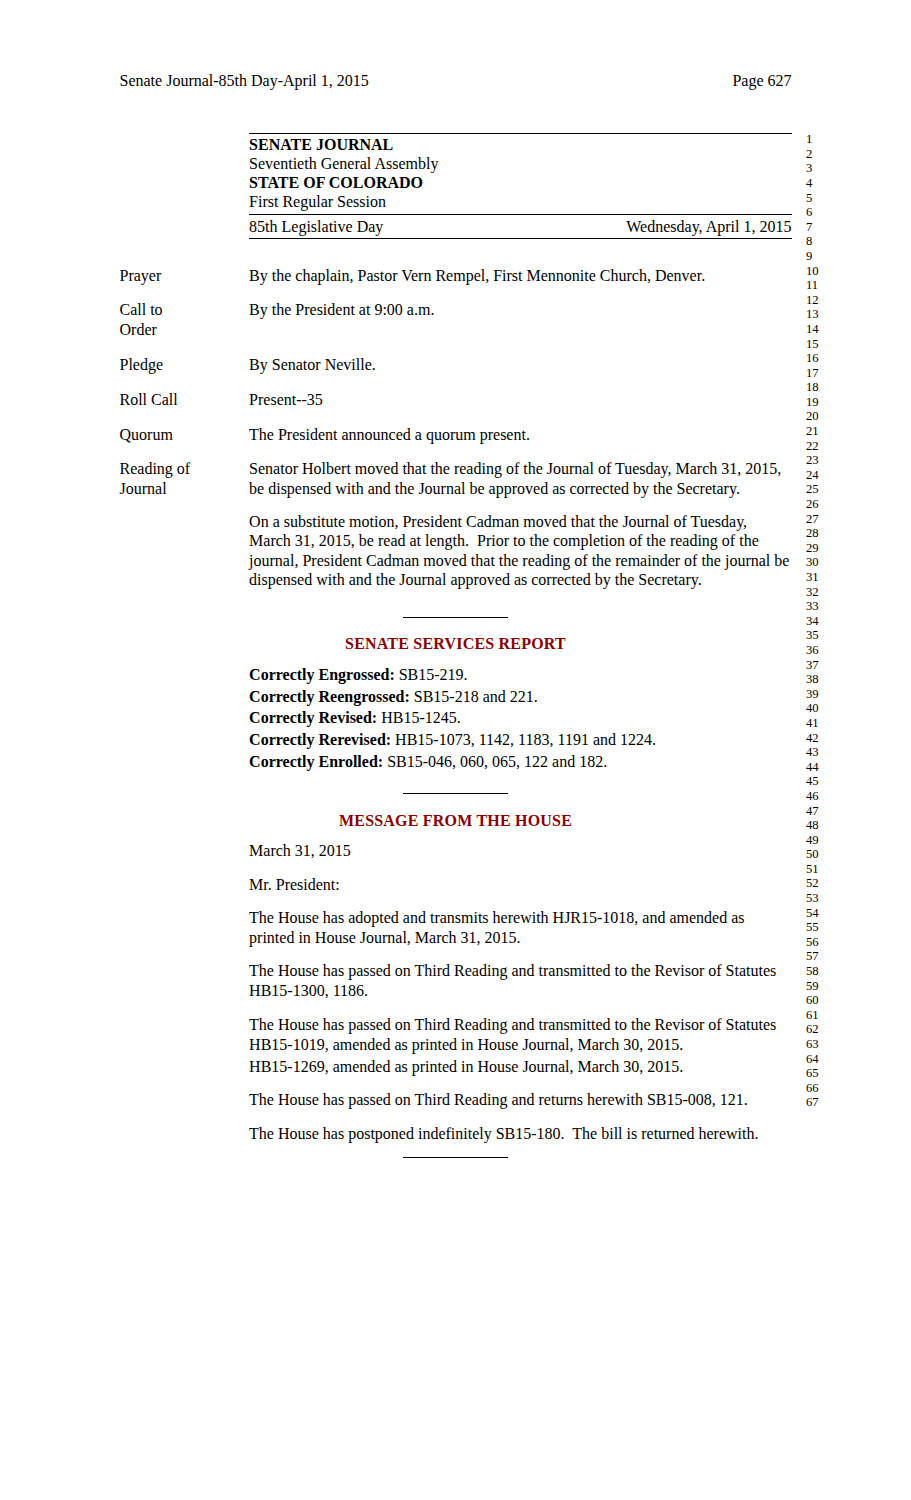Senate Journal-85th Day-April 1, 2015
Page 627
1
2
3
4
5
6
7
8
9
10
11
12
13
14
15
16
17
18
19
20
21
22
23
24
25
26
27
28
29
30
31
32
33
34
35
36
37
38
39
40
41
42
43
44
45
46
47
48
49
50
51
52
53
54
55
56
57
58
59
60
61
62
63
64
65
66
67
SENATE JOURNAL
Seventieth General Assembly
STATE OF COLORADO
First Regular Session
85th Legislative Day
Wednesday, April 1, 2015
| Prayer | By the chaplain, Pastor Vern Rempel, First Mennonite Church, Denver. |
| Call to Order | By the President at 9:00 a.m. |
| Pledge | By Senator Neville. |
| Roll Call | Present--35 |
| Quorum | The President announced a quorum present. |
| Reading of Journal | Senator Holbert moved that the reading of the Journal of Tuesday, March 31, 2015, be dispensed with and the Journal be approved as corrected by the Secretary. On a substitute motion, President Cadman moved that the Journal of Tuesday, March 31, 2015, be read at length. Prior to the completion of the reading of the journal, President Cadman moved that the reading of the remainder of the journal be dispensed with and the Journal approved as corrected by the Secretary. |
SENATE SERVICES REPORT
Correctly Engrossed: SB15-219.
Correctly Reengrossed: SB15-218 and 221.
Correctly Revised: HB15-1245.
Correctly Rerevised: HB15-1073, 1142, 1183, 1191 and 1224.
Correctly Enrolled: SB15-046, 060, 065, 122 and 182.
MESSAGE FROM THE HOUSE
March 31, 2015
Mr. President:
The House has adopted and transmits herewith HJR15-1018, and amended as printed in House Journal, March 31, 2015.
The House has passed on Third Reading and transmitted to the Revisor of Statutes HB15-1300, 1186.
The House has passed on Third Reading and transmitted to the Revisor of Statutes HB15-1019, amended as printed in House Journal, March 30, 2015.
HB15-1269, amended as printed in House Journal, March 30, 2015.
The House has passed on Third Reading and returns herewith SB15-008, 121.
The House has postponed indefinitely SB15-180. The bill is returned herewith.